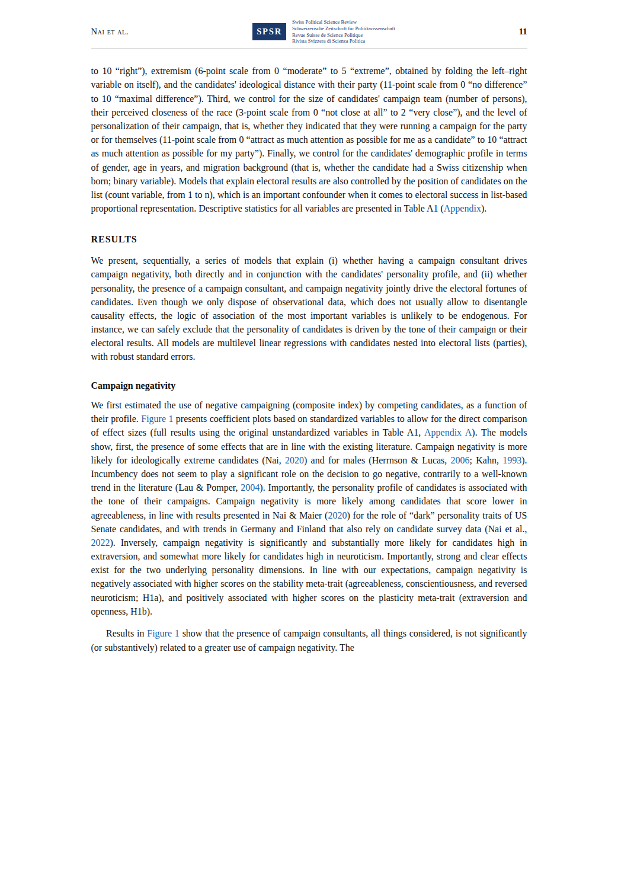Nai et al. SPSR Swiss Political Science Review
Schweizerische Zeitschrift für Politikwissenschaft
Revue Suisse de Science Politique
Rivista Svizzera di Scienza Politica 11
to 10 “right”), extremism (6-point scale from 0 “moderate” to 5 “extreme”, obtained by folding the left–right variable on itself), and the candidates' ideological distance with their party (11-point scale from 0 “no difference” to 10 “maximal difference”). Third, we control for the size of candidates' campaign team (number of persons), their perceived closeness of the race (3-point scale from 0 “not close at all” to 2 “very close”), and the level of personalization of their campaign, that is, whether they indicated that they were running a campaign for the party or for themselves (11-point scale from 0 “attract as much attention as possible for me as a candidate” to 10 “attract as much attention as possible for my party”). Finally, we control for the candidates' demographic profile in terms of gender, age in years, and migration background (that is, whether the candidate had a Swiss citizenship when born; binary variable). Models that explain electoral results are also controlled by the position of candidates on the list (count variable, from 1 to n), which is an important confounder when it comes to electoral success in list-based proportional representation. Descriptive statistics for all variables are presented in Table A1 (Appendix).
RESULTS
We present, sequentially, a series of models that explain (i) whether having a campaign consultant drives campaign negativity, both directly and in conjunction with the candidates' personality profile, and (ii) whether personality, the presence of a campaign consultant, and campaign negativity jointly drive the electoral fortunes of candidates. Even though we only dispose of observational data, which does not usually allow to disentangle causality effects, the logic of association of the most important variables is unlikely to be endogenous. For instance, we can safely exclude that the personality of candidates is driven by the tone of their campaign or their electoral results. All models are multilevel linear regressions with candidates nested into electoral lists (parties), with robust standard errors.
Campaign negativity
We first estimated the use of negative campaigning (composite index) by competing candidates, as a function of their profile. Figure 1 presents coefficient plots based on standardized variables to allow for the direct comparison of effect sizes (full results using the original unstandardized variables in Table A1, Appendix A). The models show, first, the presence of some effects that are in line with the existing literature. Campaign negativity is more likely for ideologically extreme candidates (Nai, 2020) and for males (Herrnson & Lucas, 2006; Kahn, 1993). Incumbency does not seem to play a significant role on the decision to go negative, contrarily to a well-known trend in the literature (Lau & Pomper, 2004). Importantly, the personality profile of candidates is associated with the tone of their campaigns. Campaign negativity is more likely among candidates that score lower in agreeableness, in line with results presented in Nai & Maier (2020) for the role of “dark” personality traits of US Senate candidates, and with trends in Germany and Finland that also rely on candidate survey data (Nai et al., 2022). Inversely, campaign negativity is significantly and substantially more likely for candidates high in extraversion, and somewhat more likely for candidates high in neuroticism. Importantly, strong and clear effects exist for the two underlying personality dimensions. In line with our expectations, campaign negativity is negatively associated with higher scores on the stability meta-trait (agreeableness, conscientiousness, and reversed neuroticism; H1a), and positively associated with higher scores on the plasticity meta-trait (extraversion and openness, H1b).
Results in Figure 1 show that the presence of campaign consultants, all things considered, is not significantly (or substantively) related to a greater use of campaign negativity. The